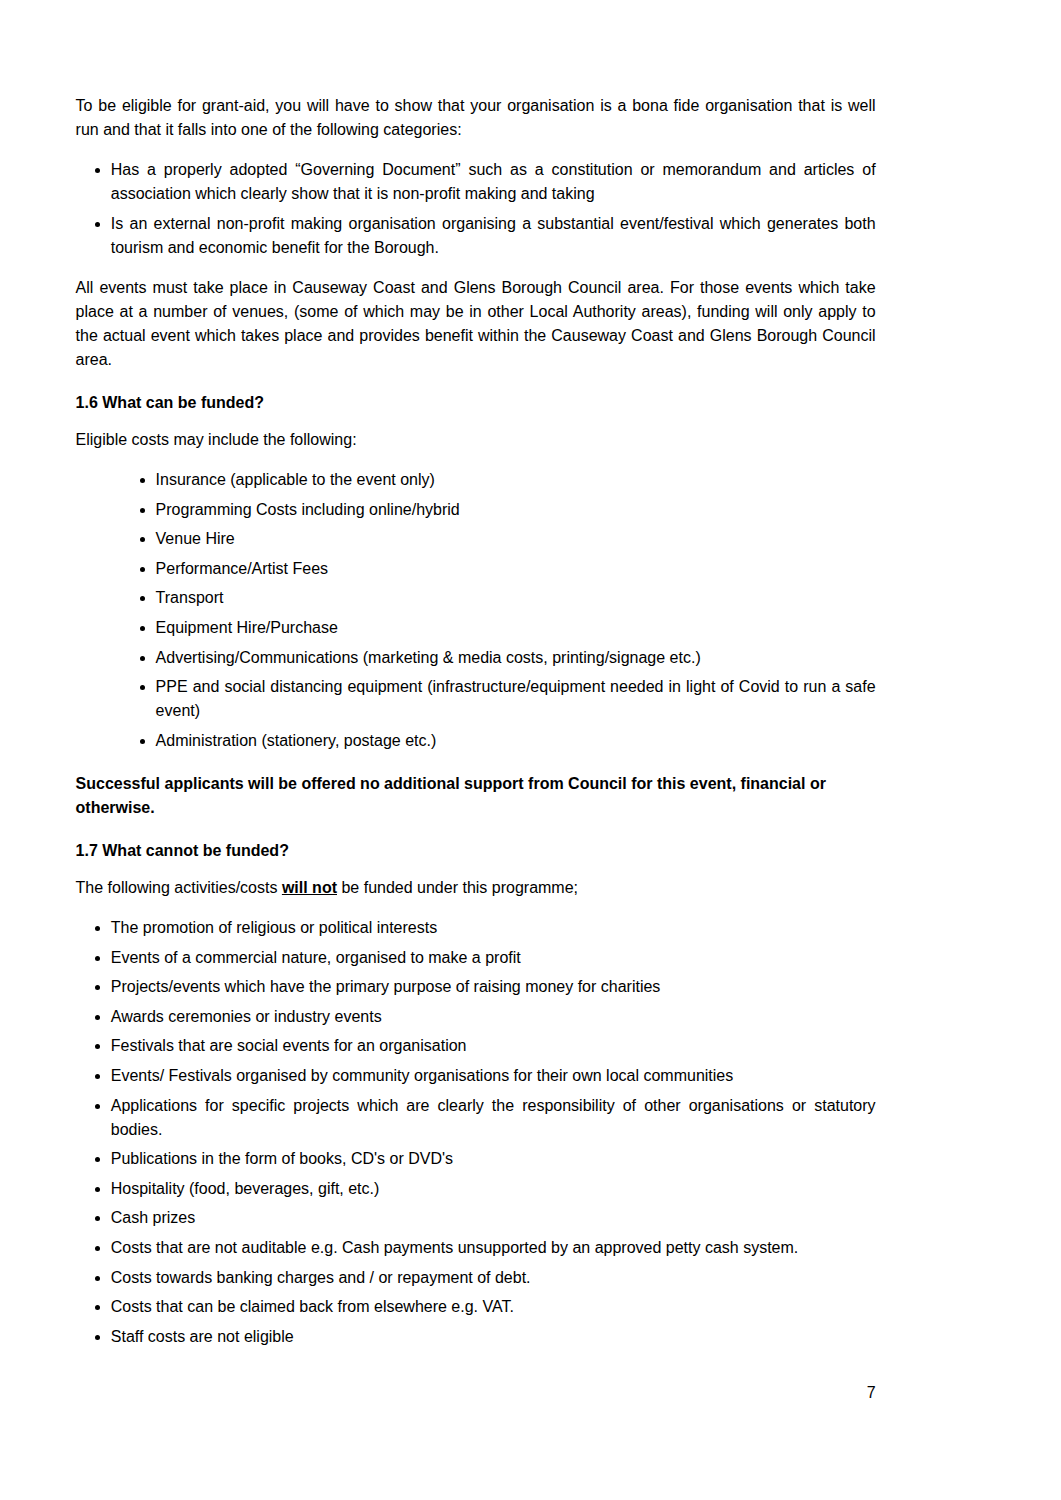To be eligible for grant-aid, you will have to show that your organisation is a bona fide organisation that is well run and that it falls into one of the following categories:
Has a properly adopted “Governing Document” such as a constitution or memorandum and articles of association which clearly show that it is non-profit making and taking
Is an external non-profit making organisation organising a substantial event/festival which generates both tourism and economic benefit for the Borough.
All events must take place in Causeway Coast and Glens Borough Council area. For those events which take place at a number of venues, (some of which may be in other Local Authority areas), funding will only apply to the actual event which takes place and provides benefit within the Causeway Coast and Glens Borough Council area.
1.6 What can be funded?
Eligible costs may include the following:
Insurance (applicable to the event only)
Programming Costs including online/hybrid
Venue Hire
Performance/Artist Fees
Transport
Equipment Hire/Purchase
Advertising/Communications (marketing & media costs, printing/signage etc.)
PPE and social distancing equipment (infrastructure/equipment needed in light of Covid to run a safe event)
Administration (stationery, postage etc.)
Successful applicants will be offered no additional support from Council for this event, financial or otherwise.
1.7 What cannot be funded?
The following activities/costs will not be funded under this programme;
The promotion of religious or political interests
Events of a commercial nature, organised to make a profit
Projects/events which have the primary purpose of raising money for charities
Awards ceremonies or industry events
Festivals that are social events for an organisation
Events/ Festivals organised by community organisations for their own local communities
Applications for specific projects which are clearly the responsibility of other organisations or statutory bodies.
Publications in the form of books, CD's or DVD's
Hospitality (food, beverages, gift, etc.)
Cash prizes
Costs that are not auditable e.g. Cash payments unsupported by an approved petty cash system.
Costs towards banking charges and / or repayment of debt.
Costs that can be claimed back from elsewhere e.g. VAT.
Staff costs are not eligible
7